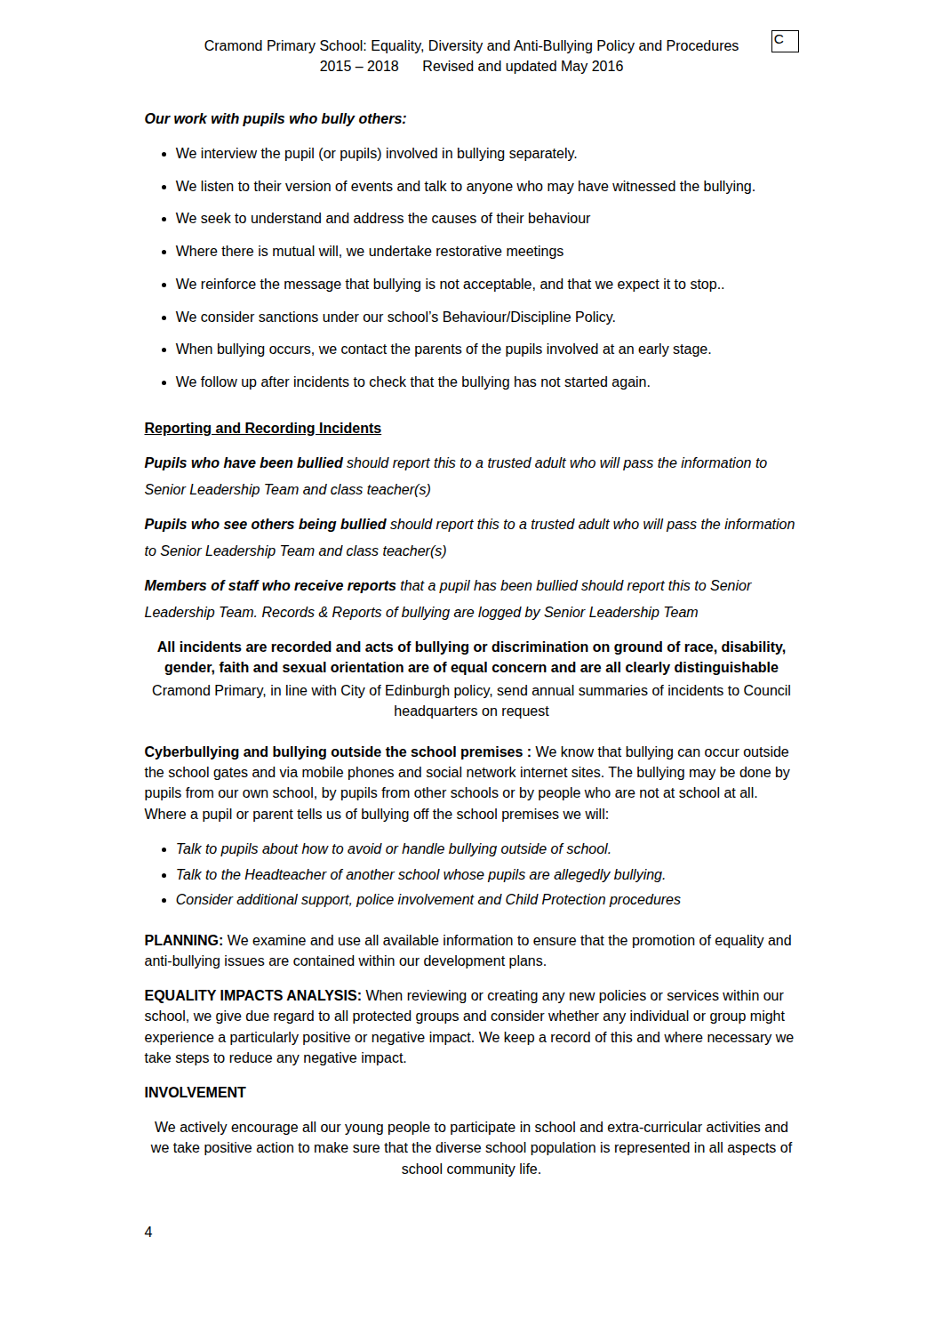C
Cramond Primary School: Equality, Diversity and Anti-Bullying Policy and Procedures
2015 – 2018 Revised and updated May 2016
Our work with pupils who bully others:
We interview the pupil (or pupils) involved in bullying separately.
We listen to their version of events and talk to anyone who may have witnessed the bullying.
We seek to understand and address the causes of their behaviour
Where there is mutual will, we undertake restorative meetings
We reinforce the message that bullying is not acceptable, and that we expect it to stop..
We consider sanctions under our school’s Behaviour/Discipline Policy.
When bullying occurs, we contact the parents of the pupils involved at an early stage.
We follow up after incidents to check that the bullying has not started again.
Reporting and Recording Incidents
Pupils who have been bullied should report this to a trusted adult who will pass the information to
Senior Leadership Team and class teacher(s)
Pupils who see others being bullied should report this to a trusted adult who will pass the information
to Senior Leadership Team and class teacher(s)
Members of staff who receive reports that a pupil has been bullied should report this to Senior
Leadership Team. Records & Reports of bullying are logged by Senior Leadership Team
All incidents are recorded and acts of bullying or discrimination on ground of race, disability, gender, faith and sexual orientation are of equal concern and are all clearly distinguishable
Cramond Primary, in line with City of Edinburgh policy, send annual summaries of incidents to Council headquarters on request
Cyberbullying and bullying outside the school premises : We know that bullying can occur outside the school gates and via mobile phones and social network internet sites. The bullying may be done by pupils from our own school, by pupils from other schools or by people who are not at school at all. Where a pupil or parent tells us of bullying off the school premises we will:
Talk to pupils about how to avoid or handle bullying outside of school.
Talk to the Headteacher of another school whose pupils are allegedly bullying.
Consider additional support, police involvement and Child Protection procedures
PLANNING: We examine and use all available information to ensure that the promotion of equality and anti-bullying issues are contained within our development plans.
EQUALITY IMPACTS ANALYSIS: When reviewing or creating any new policies or services within our school, we give due regard to all protected groups and consider whether any individual or group might experience a particularly positive or negative impact. We keep a record of this and where necessary we take steps to reduce any negative impact.
INVOLVEMENT
We actively encourage all our young people to participate in school and extra-curricular activities and we take positive action to make sure that the diverse school population is represented in all aspects of school community life.
4